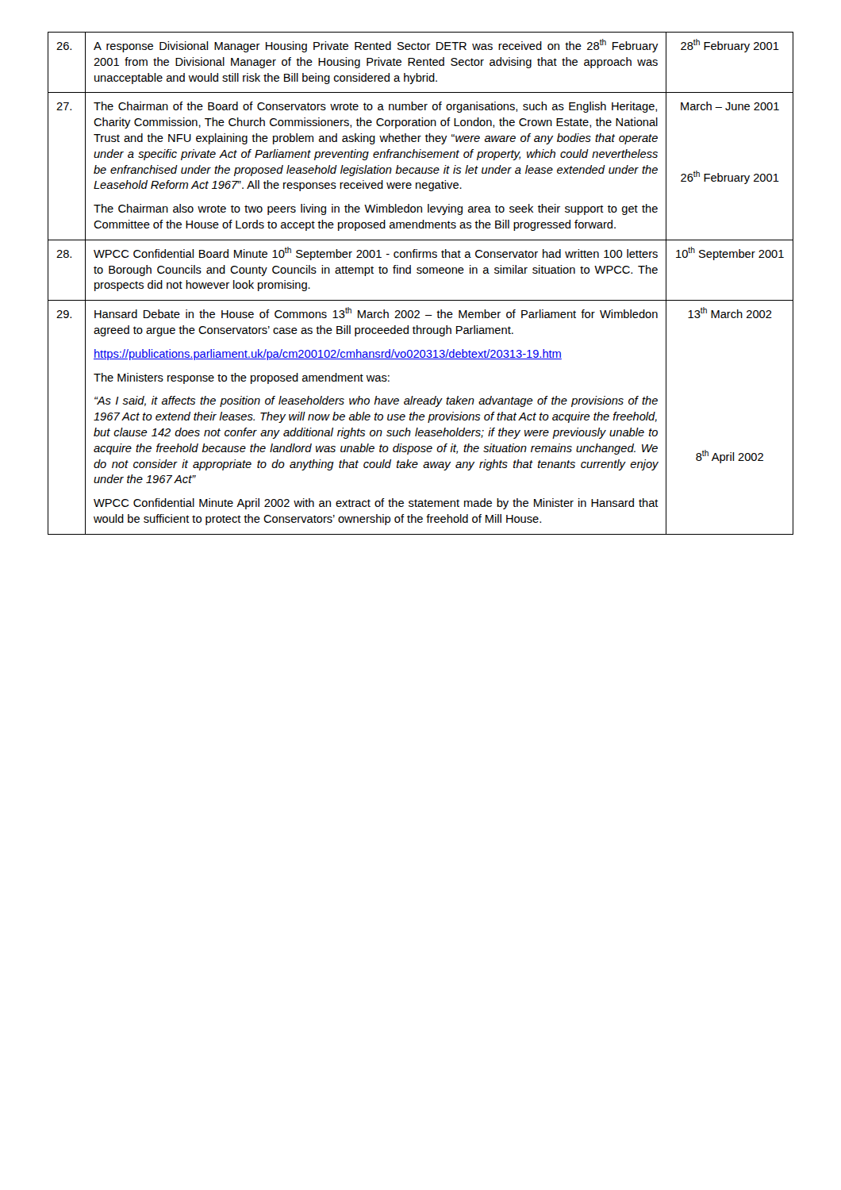| 26. | A response Divisional Manager Housing Private Rented Sector DETR was received on the 28 th February 2001 from the Divisional Manager of the Housing Private Rented Sector advising that the approach was unacceptable and would still risk the Bill being considered a hybrid. | 28 th February 2001 |
| 27. | The Chairman of the Board of Conservators wrote to a number of organisations, such as English Heritage, Charity Commission, The Church Commissioners, the Corporation of London, the Crown Estate, the National Trust and the NFU explaining the problem and asking whether they “ were aware of any bodies that operate under a specific private Act of Parliament preventing enfranchisement of property, which could nevertheless be enfranchised under the proposed leasehold legislation because it is let under a lease extended under the Leasehold Reform Act 1967 ”. All the responses received were negative. The Chairman also wrote to two peers living in the Wimbledon levying area to seek their support to get the Committee of the House of Lords to accept the proposed amendments as the Bill progressed forward. | March – June 2001 26 th February 2001 |
| 28. | WPCC Confidential Board Minute 10 th September 2001 - confirms that a Conservator had written 100 letters to Borough Councils and County Councils in attempt to find someone in a similar situation to WPCC. The prospects did not however look promising. | 10 th September 2001 |
| 29. | Hansard Debate in the House of Commons 13 th March 2002 – the Member of Parliament for Wimbledon agreed to argue the Conservators’ case as the Bill proceeded through Parliament. https://publications.parliament.uk/pa/cm200102/cmhansrd/vo020313/debtext/20313-19.htm The Ministers response to the proposed amendment was: “As I said, it affects the position of leaseholders who have already taken advantage of the provisions of the 1967 Act to extend their leases. They will now be able to use the provisions of that Act to acquire the freehold, but clause 142 does not confer any additional rights on such leaseholders; if they were previously unable to acquire the freehold because the landlord was unable to dispose of it, the situation remains unchanged. We do not consider it appropriate to do anything that could take away any rights that tenants currently enjoy under the 1967 Act” WPCC Confidential Minute April 2002 with an extract of the statement made by the Minister in Hansard that would be sufficient to protect the Conservators’ ownership of the freehold of Mill House. | 13 th March 2002 8 th April 2002 |